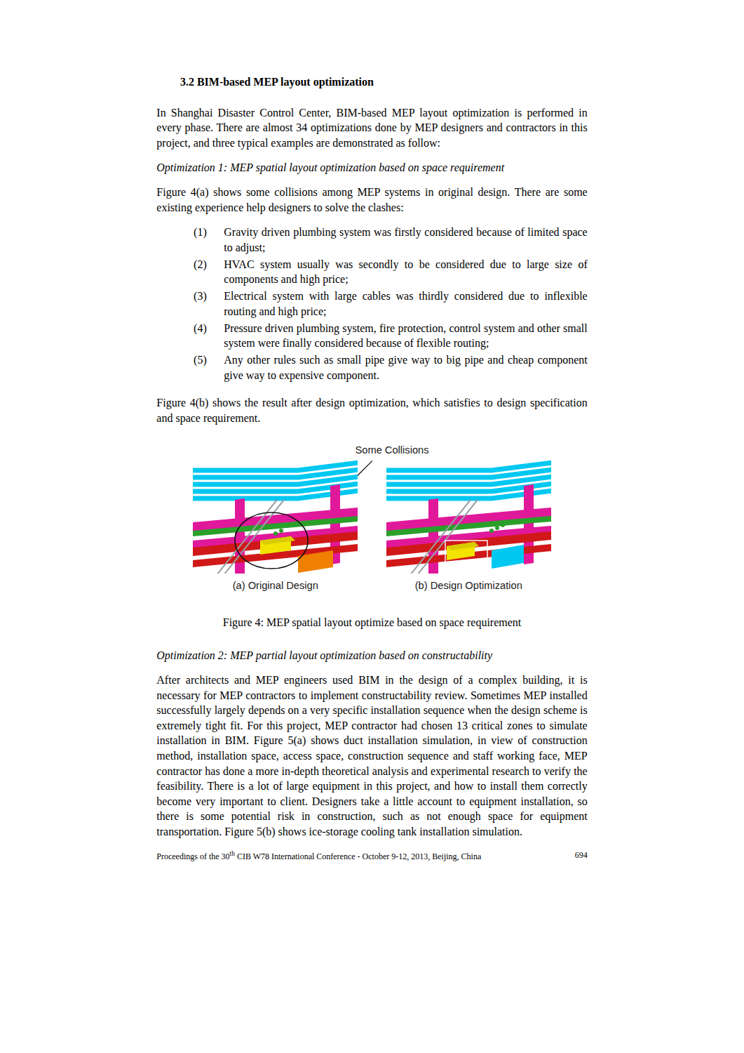3.2 BIM-based MEP layout optimization
In Shanghai Disaster Control Center, BIM-based MEP layout optimization is performed in every phase. There are almost 34 optimizations done by MEP designers and contractors in this project, and three typical examples are demonstrated as follow:
Optimization 1: MEP spatial layout optimization based on space requirement
Figure 4(a) shows some collisions among MEP systems in original design. There are some existing experience help designers to solve the clashes:
(1) Gravity driven plumbing system was firstly considered because of limited space to adjust;
(2) HVAC system usually was secondly to be considered due to large size of components and high price;
(3) Electrical system with large cables was thirdly considered due to inflexible routing and high price;
(4) Pressure driven plumbing system, fire protection, control system and other small system were finally considered because of flexible routing;
(5) Any other rules such as small pipe give way to big pipe and cheap component give way to expensive component.
Figure 4(b) shows the result after design optimization, which satisfies to design specification and space requirement.
Some Collisions
(a) Original Design
(b) Design Optimization
Figure 4: MEP spatial layout optimize based on space requirement
Optimization 2: MEP partial layout optimization based on constructability
After architects and MEP engineers used BIM in the design of a complex building, it is necessary for MEP contractors to implement constructability review. Sometimes MEP installed successfully largely depends on a very specific installation sequence when the design scheme is extremely tight fit. For this project, MEP contractor had chosen 13 critical zones to simulate installation in BIM. Figure 5(a) shows duct installation simulation, in view of construction method, installation space, access space, construction sequence and staff working face, MEP contractor has done a more in-depth theoretical analysis and experimental research to verify the feasibility. There is a lot of large equipment in this project, and how to install them correctly become very important to client. Designers take a little account to equipment installation, so there is some potential risk in construction, such as not enough space for equipment transportation. Figure 5(b) shows ice-storage cooling tank installation simulation.
Proceedings of the 30th CIB W78 International Conference - October 9-12, 2013, Beijing, China
694